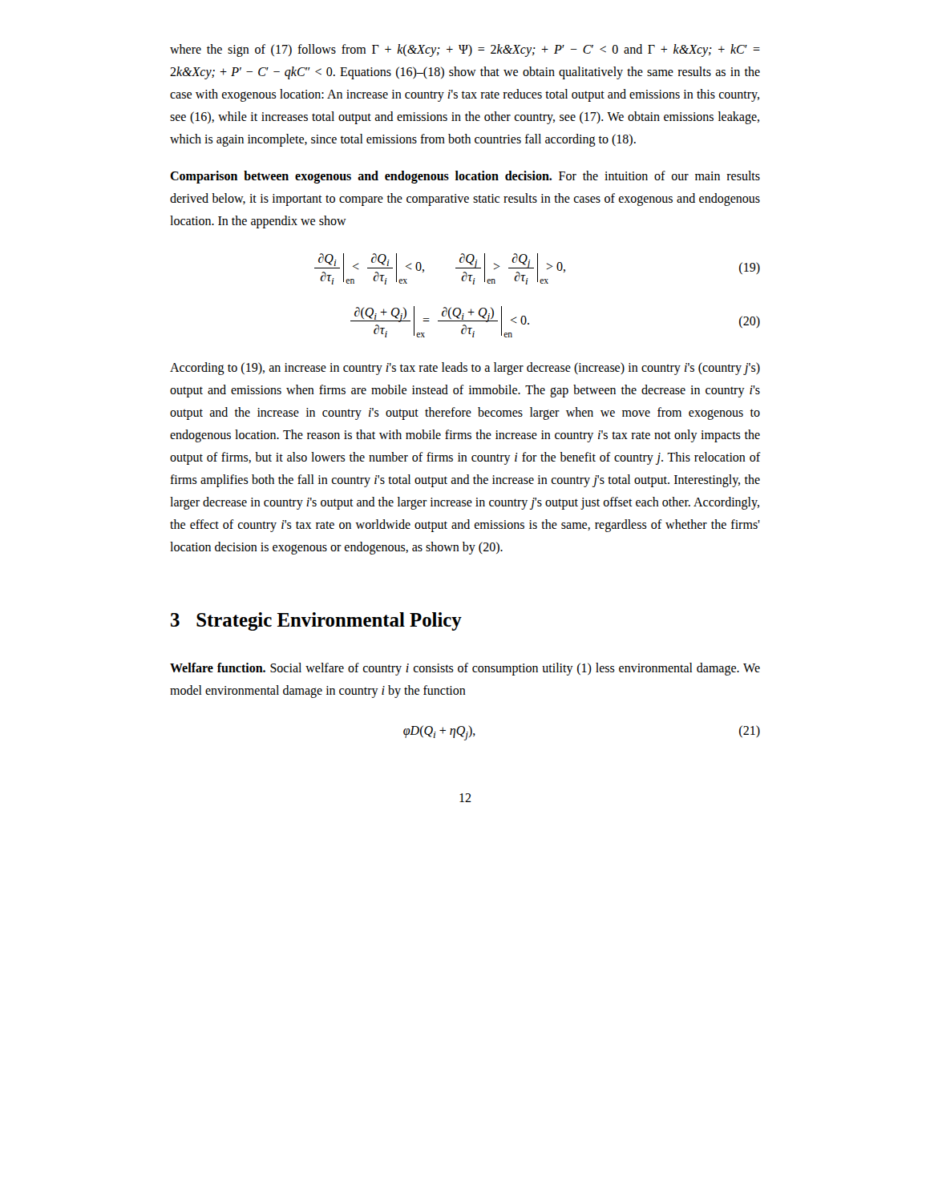where the sign of (17) follows from Γ + k(&Xcy; + Ψ) = 2k&Xcy; + P′ − C′ < 0 and Γ + k&Xcy; + kC′ = 2k&Xcy; + P′ − C′ − qkC″ < 0. Equations (16)–(18) show that we obtain qualitatively the same results as in the case with exogenous location: An increase in country i's tax rate reduces total output and emissions in this country, see (16), while it increases total output and emissions in the other country, see (17). We obtain emissions leakage, which is again incomplete, since total emissions from both countries fall according to (18).
Comparison between exogenous and endogenous location decision. For the intuition of our main results derived below, it is important to compare the comparative static results in the cases of exogenous and endogenous location. In the appendix we show
∂Qi∂τi en < ∂Qi∂τi ex < 0,   ∂Qj∂τi en > ∂Qj∂τi ex > 0,
(19)
∂(Qi + Qj)∂τi ex = ∂(Qi + Qj)∂τi en < 0.
(20)
According to (19), an increase in country i's tax rate leads to a larger decrease (increase) in country i's (country j's) output and emissions when firms are mobile instead of immobile. The gap between the decrease in country i's output and the increase in country i's output therefore becomes larger when we move from exogenous to endogenous location. The reason is that with mobile firms the increase in country i's tax rate not only impacts the output of firms, but it also lowers the number of firms in country i for the benefit of country j. This relocation of firms amplifies both the fall in country i's total output and the increase in country j's total output. Interestingly, the larger decrease in country i's output and the larger increase in country j's output just offset each other. Accordingly, the effect of country i's tax rate on worldwide output and emissions is the same, regardless of whether the firms' location decision is exogenous or endogenous, as shown by (20).
3 Strategic Environmental Policy
Welfare function. Social welfare of country i consists of consumption utility (1) less environmental damage. We model environmental damage in country i by the function
φD(Qi + ηQj),
(21)
12